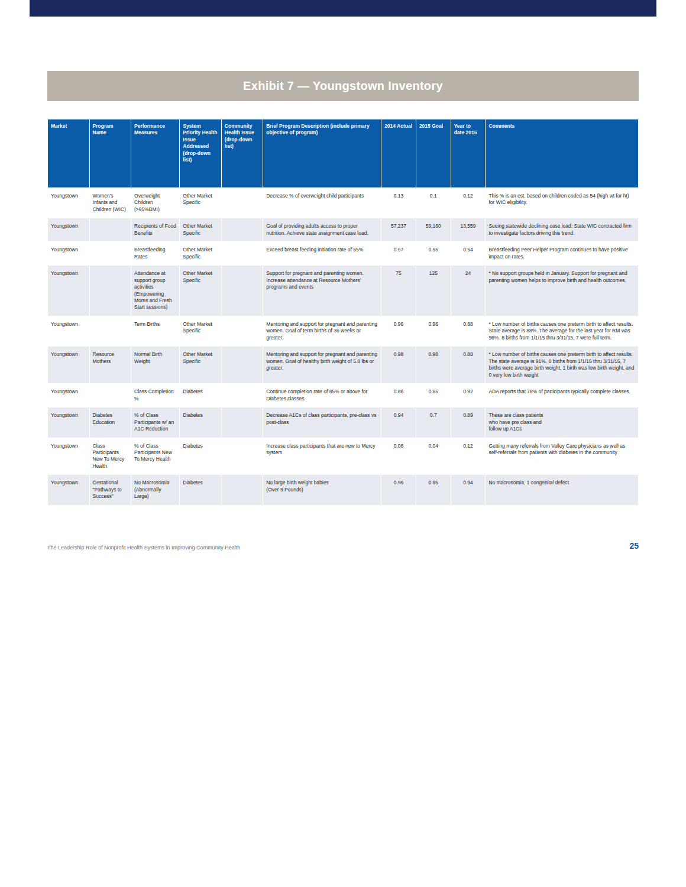Exhibit 7 — Youngstown Inventory
| Market | Program Name | Performance Measures | System Priority Health Issue Addressed (drop-down list) | Community Health Issue (drop-down list) | Brief Program Description (include primary objective of program) | 2014 Actual | 2015 Goal | Year to date 2015 | Comments |
| --- | --- | --- | --- | --- | --- | --- | --- | --- | --- |
| Youngstown | Women's Infants and Children (WIC) | Overweight Children (>95%BMI) | Other Market Specific | | Decrease % of overweight child participants | 0.13 | 0.1 | 0.12 | This % is an est. based on children coded as 54 (high wt for ht) for WIC eligibility. |
| Youngstown | | Recipients of Food Benefits | Other Market Specific | | Goal of providing adults access to proper nutrition. Achieve state assignment case load. | 57,237 | 59,160 | 13,559 | Seeing statewide declining case load. State WIC contracted firm to investigate factors driving this trend. |
| Youngstown | | Breastfeeding Rates | Other Market Specific | | Exceed breast feeding initiation rate of 55% | 0.57 | 0.55 | 0.54 | Breastfeeding Peer Helper Program continues to have positive impact on rates. |
| Youngstown | | Attendance at support group activities (Empowering Moms and Fresh Start sessions) | Other Market Specific | | Support for pregnant and parenting women. Increase attendance at Resource Mothers' programs and events | 75 | 125 | 24 | * No support groups held in January. Support for pregnant and parenting women helps to improve birth and health outcomes. |
| Youngstown | | Term Births | Other Market Specific | | Mentoring and support for pregnant and parenting women. Goal of term births of 36 weeks or greater. | 0.96 | 0.96 | 0.88 | * Low number of births causes one preterm birth to affect results. State average is 88%. The average for the last year for RM was 96%. 8 births from 1/1/15 thru 3/31/15, 7 were full term. |
| Youngstown | Resource Mothers | Normal Birth Weight | Other Market Specific | | Mentoring and support for pregnant and parenting women. Goal of healthy birth weight of 5.8 lbs or greater. | 0.98 | 0.98 | 0.88 | * Low number of births causes one preterm birth to affect results. The state average is 91%. 8 births from 1/1/15 thru 3/31/15, 7 births were average birth weight, 1 birth was low birth weight, and 0 very low birth weight |
| Youngstown | | Class Completion % | Diabetes | | Continue completion rate of 85% or above for Diabetes classes. | 0.86 | 0.85 | 0.92 | ADA reports that 78% of participants typically complete classes. |
| Youngstown | Diabetes Education | % of Class Participants w/ an A1C Reduction | Diabetes | | Decrease A1Cs of class participants, pre-class vs post-class | 0.94 | 0.7 | 0.89 | These are class patients who have pre class and follow up A1Cs |
| Youngstown | Class Participants New To Mercy Health | % of Class Participants New To Mercy Health | Diabetes | | Increase class participants that are new to Mercy system | 0.06 | 0.04 | 0.12 | Getting many referrals from Valley Care physicians as well as self-referrals from patients with diabetes in the community |
| Youngstown | Gestational "Pathways to Success" | No Macrosomia (Abnormally Large) | Diabetes | | No large birth weight babies (Over 9 Pounds) | 0.96 | 0.85 | 0.94 | No macrosomia, 1 congenital defect |
The Leadership Role of Nonprofit Health Systems in Improving Community Health
25